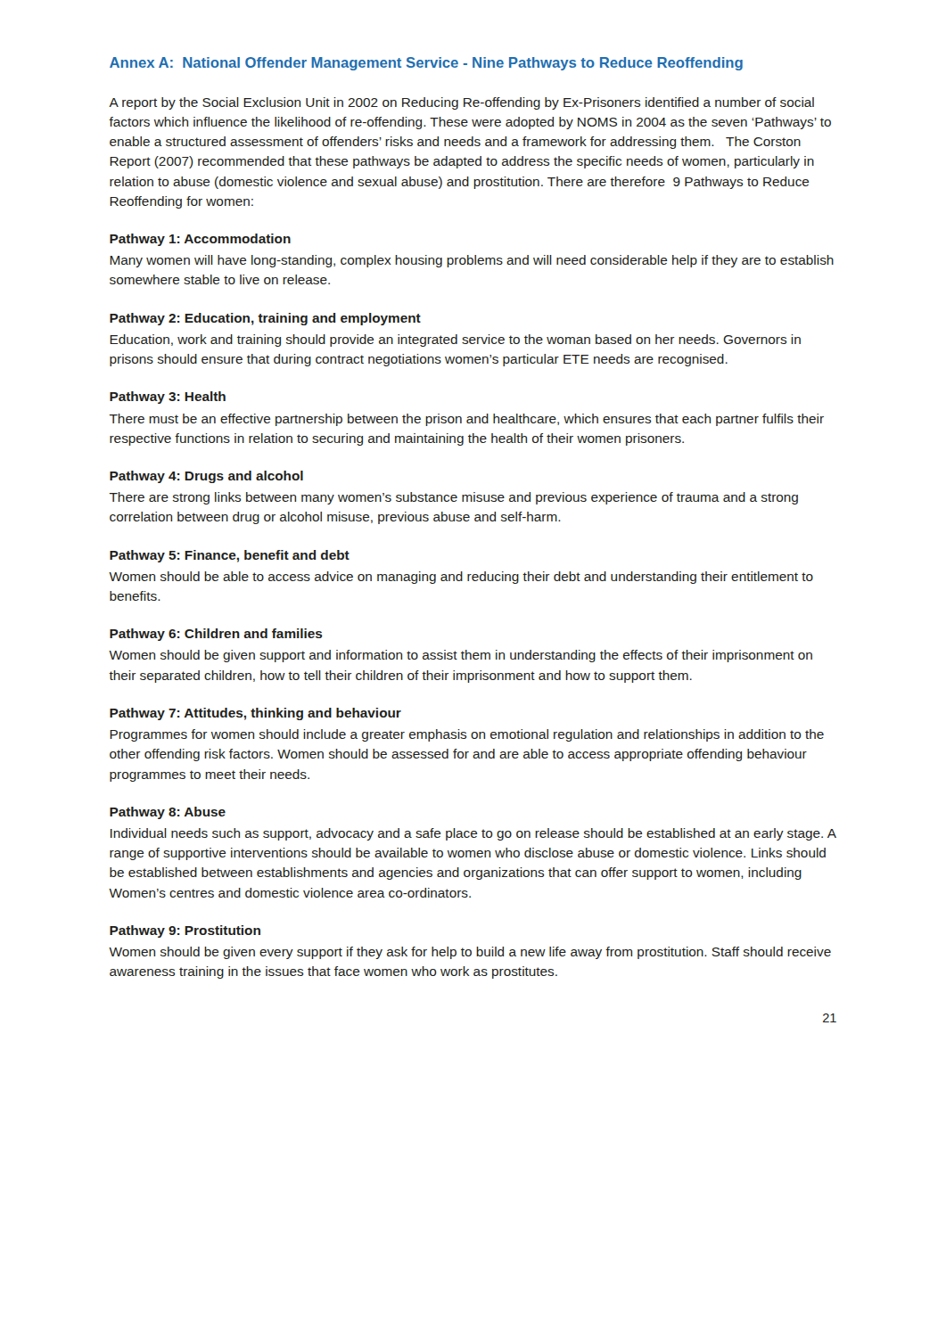Annex A: National Offender Management Service - Nine Pathways to Reduce Reoffending
A report by the Social Exclusion Unit in 2002 on Reducing Re-offending by Ex-Prisoners identified a number of social factors which influence the likelihood of re-offending. These were adopted by NOMS in 2004 as the seven ‘Pathways’ to enable a structured assessment of offenders’ risks and needs and a framework for addressing them. The Corston Report (2007) recommended that these pathways be adapted to address the specific needs of women, particularly in relation to abuse (domestic violence and sexual abuse) and prostitution. There are therefore 9 Pathways to Reduce Reoffending for women:
Pathway 1: Accommodation
Many women will have long-standing, complex housing problems and will need considerable help if they are to establish somewhere stable to live on release.
Pathway 2: Education, training and employment
Education, work and training should provide an integrated service to the woman based on her needs. Governors in prisons should ensure that during contract negotiations women’s particular ETE needs are recognised.
Pathway 3: Health
There must be an effective partnership between the prison and healthcare, which ensures that each partner fulfils their respective functions in relation to securing and maintaining the health of their women prisoners.
Pathway 4: Drugs and alcohol
There are strong links between many women’s substance misuse and previous experience of trauma and a strong correlation between drug or alcohol misuse, previous abuse and self-harm.
Pathway 5: Finance, benefit and debt
Women should be able to access advice on managing and reducing their debt and understanding their entitlement to benefits.
Pathway 6: Children and families
Women should be given support and information to assist them in understanding the effects of their imprisonment on their separated children, how to tell their children of their imprisonment and how to support them.
Pathway 7: Attitudes, thinking and behaviour
Programmes for women should include a greater emphasis on emotional regulation and relationships in addition to the other offending risk factors. Women should be assessed for and are able to access appropriate offending behaviour programmes to meet their needs.
Pathway 8: Abuse
Individual needs such as support, advocacy and a safe place to go on release should be established at an early stage. A range of supportive interventions should be available to women who disclose abuse or domestic violence. Links should be established between establishments and agencies and organizations that can offer support to women, including Women’s centres and domestic violence area co-ordinators.
Pathway 9: Prostitution
Women should be given every support if they ask for help to build a new life away from prostitution. Staff should receive awareness training in the issues that face women who work as prostitutes.
21